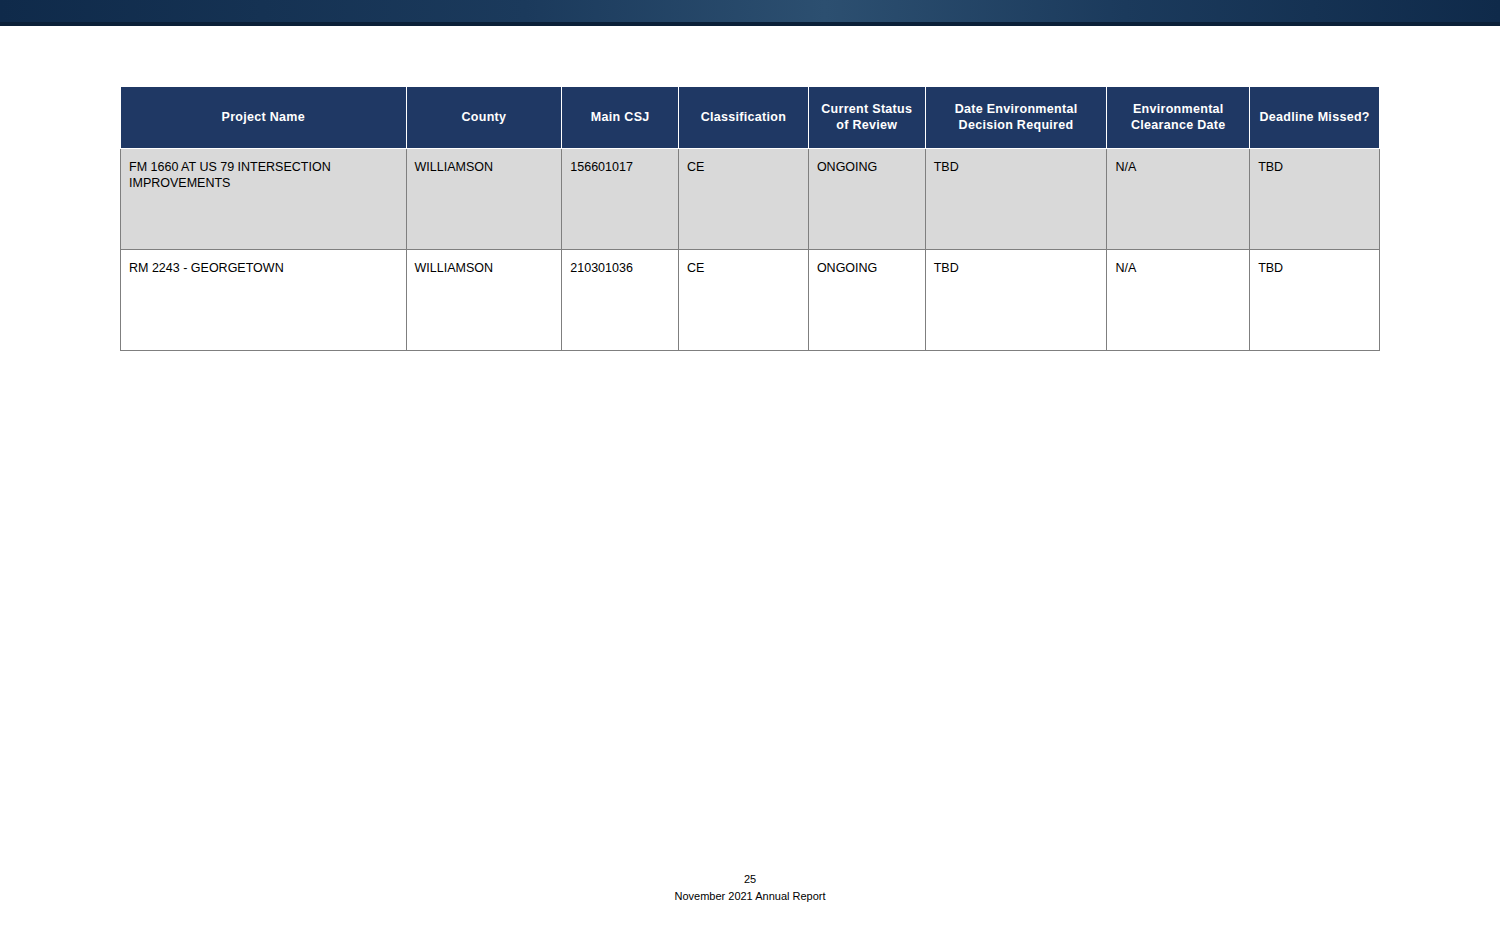| Project Name | County | Main CSJ | Classification | Current Status of Review | Date Environmental Decision Required | Environmental Clearance Date | Deadline Missed? |
| --- | --- | --- | --- | --- | --- | --- | --- |
| FM 1660 AT US 79 INTERSECTION IMPROVEMENTS | WILLIAMSON | 156601017 | CE | ONGOING | TBD | N/A | TBD |
| RM 2243 - GEORGETOWN | WILLIAMSON | 210301036 | CE | ONGOING | TBD | N/A | TBD |
25 November 2021 Annual Report